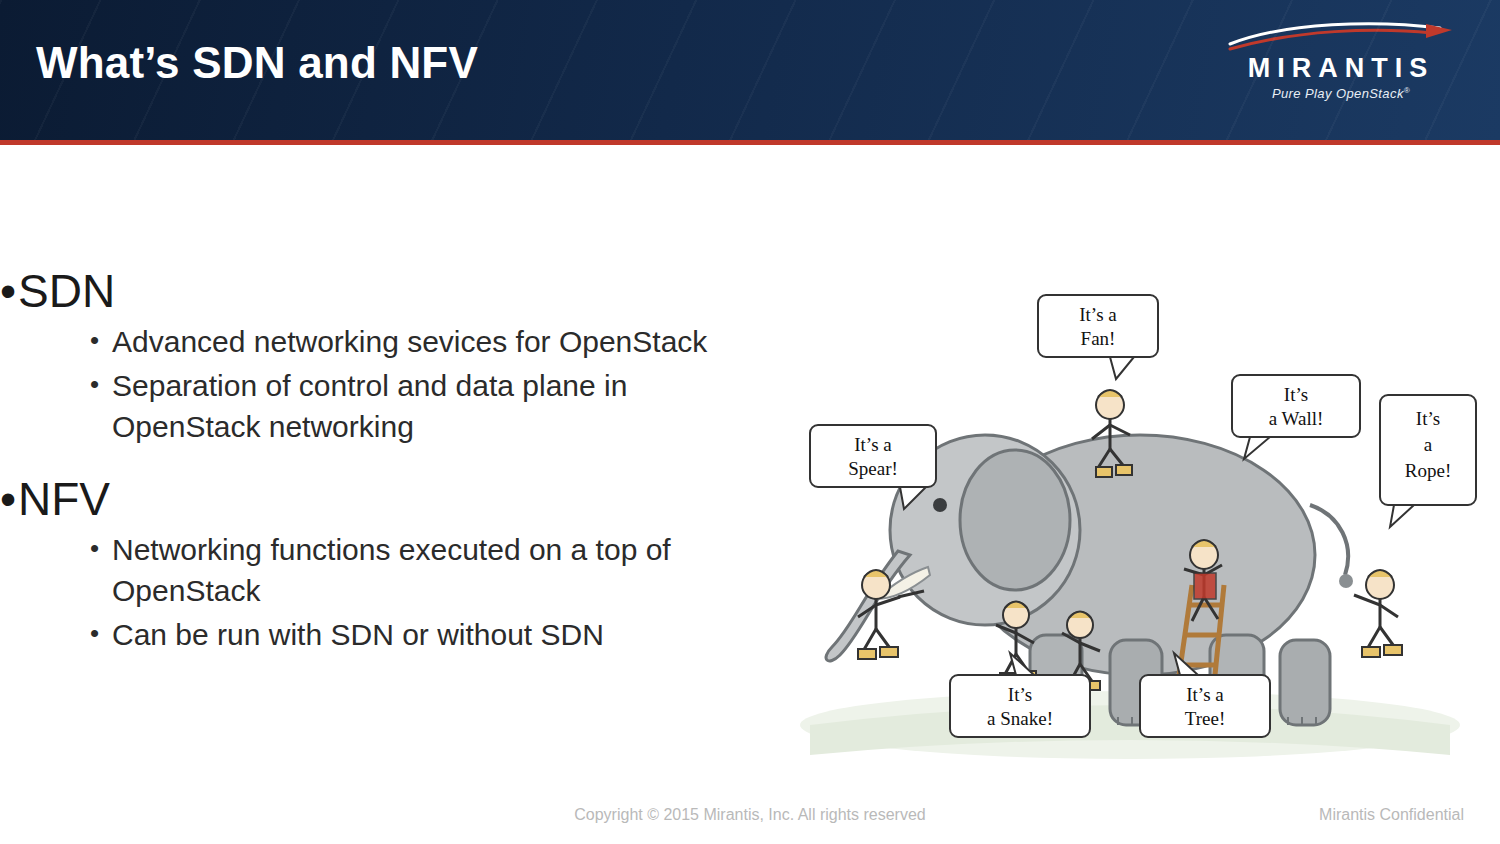What’s SDN and NFV
MIRANTIS
Pure Play OpenStack®
SDN
Advanced networking sevices for OpenStack
Separation of control and data plane in OpenStack networking
NFV
Networking functions executed on a top of OpenStack
Can be run with SDN or without SDN
It’s a Fan! It’s a Wall! It’s a Rope! It’s a Spear! It’s a Snake! It’s a Tree!
Copyright © 2015 Mirantis, Inc. All rights reserved Mirantis Confidential